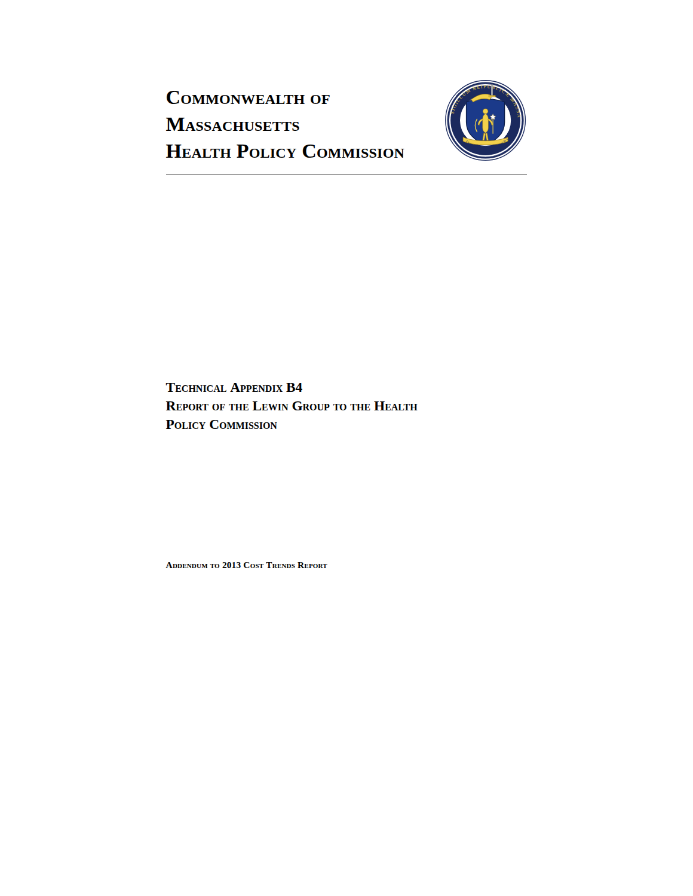Commonwealth of Massachusetts
Health Policy Commission
SIGILLUM REIPUBLICÆ MASSACHUSETTENSIS ENSE PETIT PLACIDAM SUB LIBERTATE QUIETEM
Technical Appendix B4
Report of the Lewin Group to the Health
Policy Commission
Addendum to 2013 Cost Trends Report